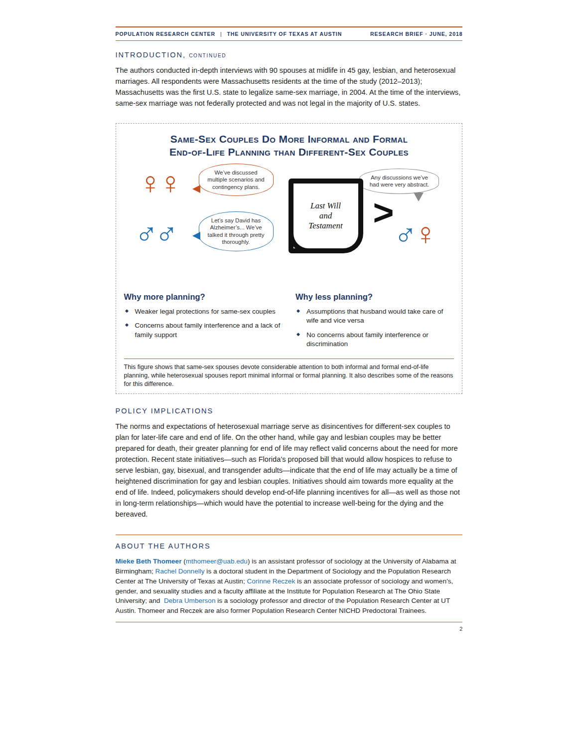POPULATION RESEARCH CENTER | THE UNIVERSITY OF TEXAS AT AUSTIN
RESEARCH BRIEF · JUNE, 2018
INTRODUCTION, continued
The authors conducted in-depth interviews with 90 spouses at midlife in 45 gay, lesbian, and heterosexual marriages. All respondents were Massachusetts residents at the time of the study (2012–2013); Massachusetts was the first U.S. state to legalize same-sex marriage, in 2004. At the time of the interviews, same-sex marriage was not federally protected and was not legal in the majority of U.S. states.
Same-Sex Couples Do More Informal and Formal
End-of-Life Planning than Different-Sex Couples
♀♀
♂♂
♂♀
We’ve discussed multiple scenarios and contingency plans.
Let’s say David has Alzheimer’s... We’ve talked it through pretty thoroughly.
Any discussions we’ve had were very abstract.
Last Will
and
Testament
>
Why more planning?
Weaker legal protections for same-sex couples
Concerns about family interference and a lack of family support
Why less planning?
Assumptions that husband would take care of wife and vice versa
No concerns about family interference or discrimination
This figure shows that same-sex spouses devote considerable attention to both informal and formal end-of-life planning, while heterosexual spouses report minimal informal or formal planning. It also describes some of the reasons for this difference.
POLICY IMPLICATIONS
The norms and expectations of heterosexual marriage serve as disincentives for different-sex couples to plan for later-life care and end of life. On the other hand, while gay and lesbian couples may be better prepared for death, their greater planning for end of life may reflect valid concerns about the need for more protection. Recent state initiatives—such as Florida’s proposed bill that would allow hospices to refuse to serve lesbian, gay, bisexual, and transgender adults—indicate that the end of life may actually be a time of heightened discrimination for gay and lesbian couples. Initiatives should aim towards more equality at the end of life. Indeed, policymakers should develop end-of-life planning incentives for all—as well as those not in long-term relationships—which would have the potential to increase well-being for the dying and the bereaved.
ABOUT THE AUTHORS
Mieke Beth Thomeer (mthomeer@uab.edu) is an assistant professor of sociology at the University of Alabama at Birmingham; Rachel Donnelly is a doctoral student in the Department of Sociology and the Population Research Center at The University of Texas at Austin; Corinne Reczek is an associate professor of sociology and women’s, gender, and sexuality studies and a faculty affiliate at the Institute for Population Research at The Ohio State University; and Debra Umberson is a sociology professor and director of the Population Research Center at UT Austin. Thomeer and Reczek are also former Population Research Center NICHD Predoctoral Trainees.
2